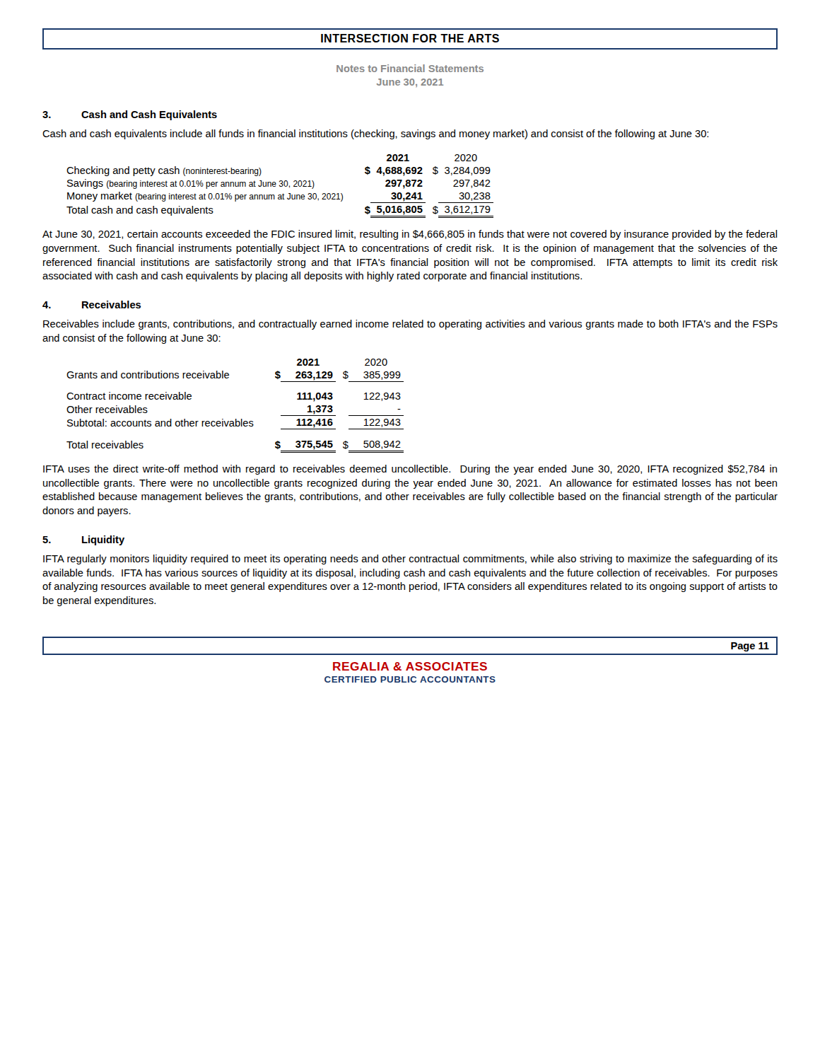INTERSECTION FOR THE ARTS
Notes to Financial Statements
June 30, 2021
3. Cash and Cash Equivalents
Cash and cash equivalents include all funds in financial institutions (checking, savings and money market) and consist of the following at June 30:
| | | 2021 | | 2020 |
| Checking and petty cash (noninterest-bearing) | $ | 4,688,692 | $ | 3,284,099 |
| Savings (bearing interest at 0.01% per annum at June 30, 2021) | | 297,872 | | 297,842 |
| Money market (bearing interest at 0.01% per annum at June 30, 2021) | | 30,241 | | 30,238 |
| Total cash and cash equivalents | $ | 5,016,805 | $ | 3,612,179 |
At June 30, 2021, certain accounts exceeded the FDIC insured limit, resulting in $4,666,805 in funds that were not covered by insurance provided by the federal government. Such financial instruments potentially subject IFTA to concentrations of credit risk. It is the opinion of management that the solvencies of the referenced financial institutions are satisfactorily strong and that IFTA's financial position will not be compromised. IFTA attempts to limit its credit risk associated with cash and cash equivalents by placing all deposits with highly rated corporate and financial institutions.
4. Receivables
Receivables include grants, contributions, and contractually earned income related to operating activities and various grants made to both IFTA's and the FSPs and consist of the following at June 30:
| | | 2021 | | 2020 |
| Grants and contributions receivable | $ | 263,129 | $ | 385,999 |
| Contract income receivable | | 111,043 | | 122,943 |
| Other receivables | | 1,373 | | - |
| Subtotal: accounts and other receivables | | 112,416 | | 122,943 |
| Total receivables | $ | 375,545 | $ | 508,942 |
IFTA uses the direct write-off method with regard to receivables deemed uncollectible. During the year ended June 30, 2020, IFTA recognized $52,784 in uncollectible grants. There were no uncollectible grants recognized during the year ended June 30, 2021. An allowance for estimated losses has not been established because management believes the grants, contributions, and other receivables are fully collectible based on the financial strength of the particular donors and payers.
5. Liquidity
IFTA regularly monitors liquidity required to meet its operating needs and other contractual commitments, while also striving to maximize the safeguarding of its available funds. IFTA has various sources of liquidity at its disposal, including cash and cash equivalents and the future collection of receivables. For purposes of analyzing resources available to meet general expenditures over a 12-month period, IFTA considers all expenditures related to its ongoing support of artists to be general expenditures.
Page 11
REGALIA & ASSOCIATES
CERTIFIED PUBLIC ACCOUNTANTS